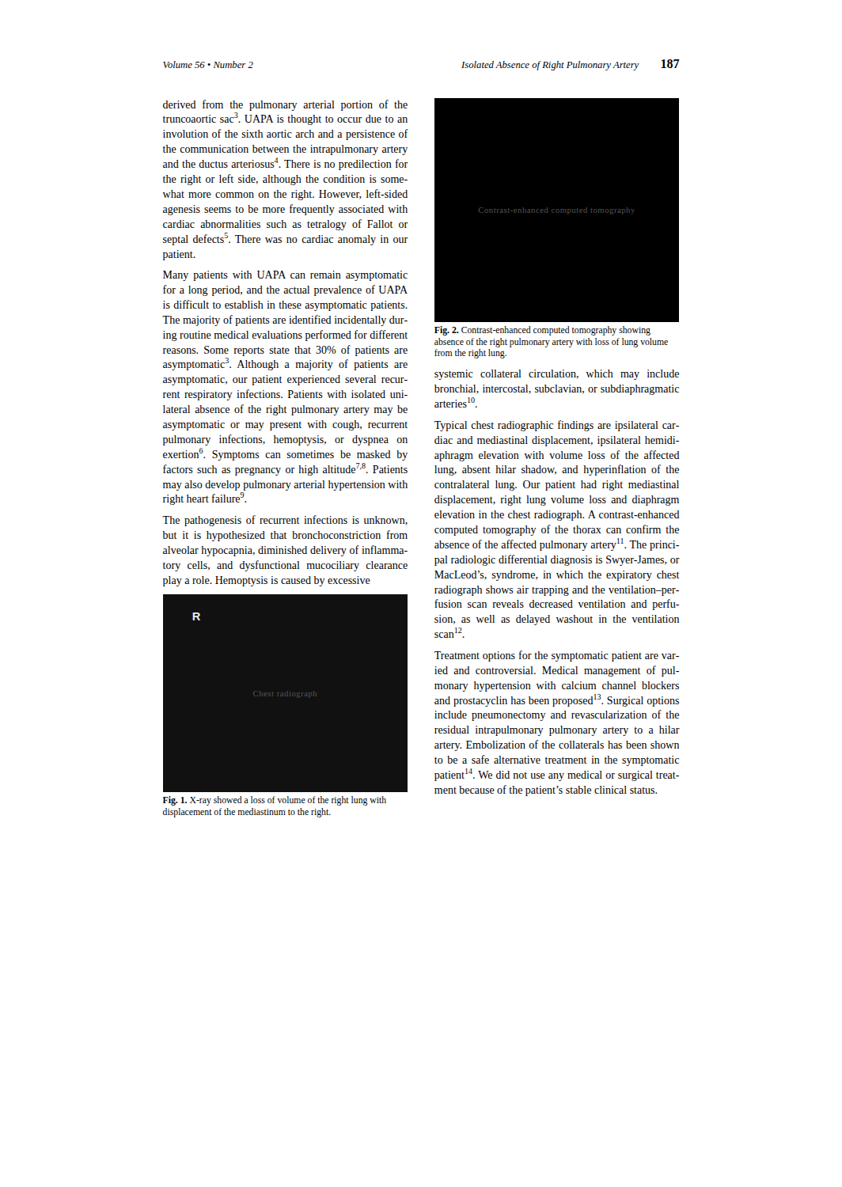Volume 56 • Number 2
Isolated Absence of Right Pulmonary Artery 187
derived from the pulmonary arterial portion of the truncoaortic sac3. UAPA is thought to occur due to an involution of the sixth aortic arch and a persistence of the communication between the intrapulmonary artery and the ductus arteriosus4. There is no predilection for the right or left side, although the condition is somewhat more common on the right. However, left-sided agenesis seems to be more frequently associated with cardiac abnormalities such as tetralogy of Fallot or septal defects5. There was no cardiac anomaly in our patient.
Many patients with UAPA can remain asymptomatic for a long period, and the actual prevalence of UAPA is difficult to establish in these asymptomatic patients. The majority of patients are identified incidentally during routine medical evaluations performed for different reasons. Some reports state that 30% of patients are asymptomatic3. Although a majority of patients are asymptomatic, our patient experienced several recurrent respiratory infections. Patients with isolated unilateral absence of the right pulmonary artery may be asymptomatic or may present with cough, recurrent pulmonary infections, hemoptysis, or dyspnea on exertion6. Symptoms can sometimes be masked by factors such as pregnancy or high altitude7,8. Patients may also develop pulmonary arterial hypertension with right heart failure9.
The pathogenesis of recurrent infections is unknown, but it is hypothesized that bronchoconstriction from alveolar hypocapnia, diminished delivery of inflammatory cells, and dysfunctional mucociliary clearance play a role. Hemoptysis is caused by excessive
R
Chest radiograph
Fig. 1. X-ray showed a loss of volume of the right lung with displacement of the mediastinum to the right.
Contrast-enhanced computed tomography
Fig. 2. Contrast-enhanced computed tomography showing absence of the right pulmonary artery with loss of lung volume from the right lung.
systemic collateral circulation, which may include bronchial, intercostal, subclavian, or subdiaphragmatic arteries10.
Typical chest radiographic findings are ipsilateral cardiac and mediastinal displacement, ipsilateral hemidiaphragm elevation with volume loss of the affected lung, absent hilar shadow, and hyperinflation of the contralateral lung. Our patient had right mediastinal displacement, right lung volume loss and diaphragm elevation in the chest radiograph. A contrast-enhanced computed tomography of the thorax can confirm the absence of the affected pulmonary artery11. The principal radiologic differential diagnosis is Swyer-James, or MacLeod’s, syndrome, in which the expiratory chest radiograph shows air trapping and the ventilation–perfusion scan reveals decreased ventilation and perfusion, as well as delayed washout in the ventilation scan12.
Treatment options for the symptomatic patient are varied and controversial. Medical management of pulmonary hypertension with calcium channel blockers and prostacyclin has been proposed13. Surgical options include pneumonectomy and revascularization of the residual intrapulmonary pulmonary artery to a hilar artery. Embolization of the collaterals has been shown to be a safe alternative treatment in the symptomatic patient14. We did not use any medical or surgical treatment because of the patient’s stable clinical status.